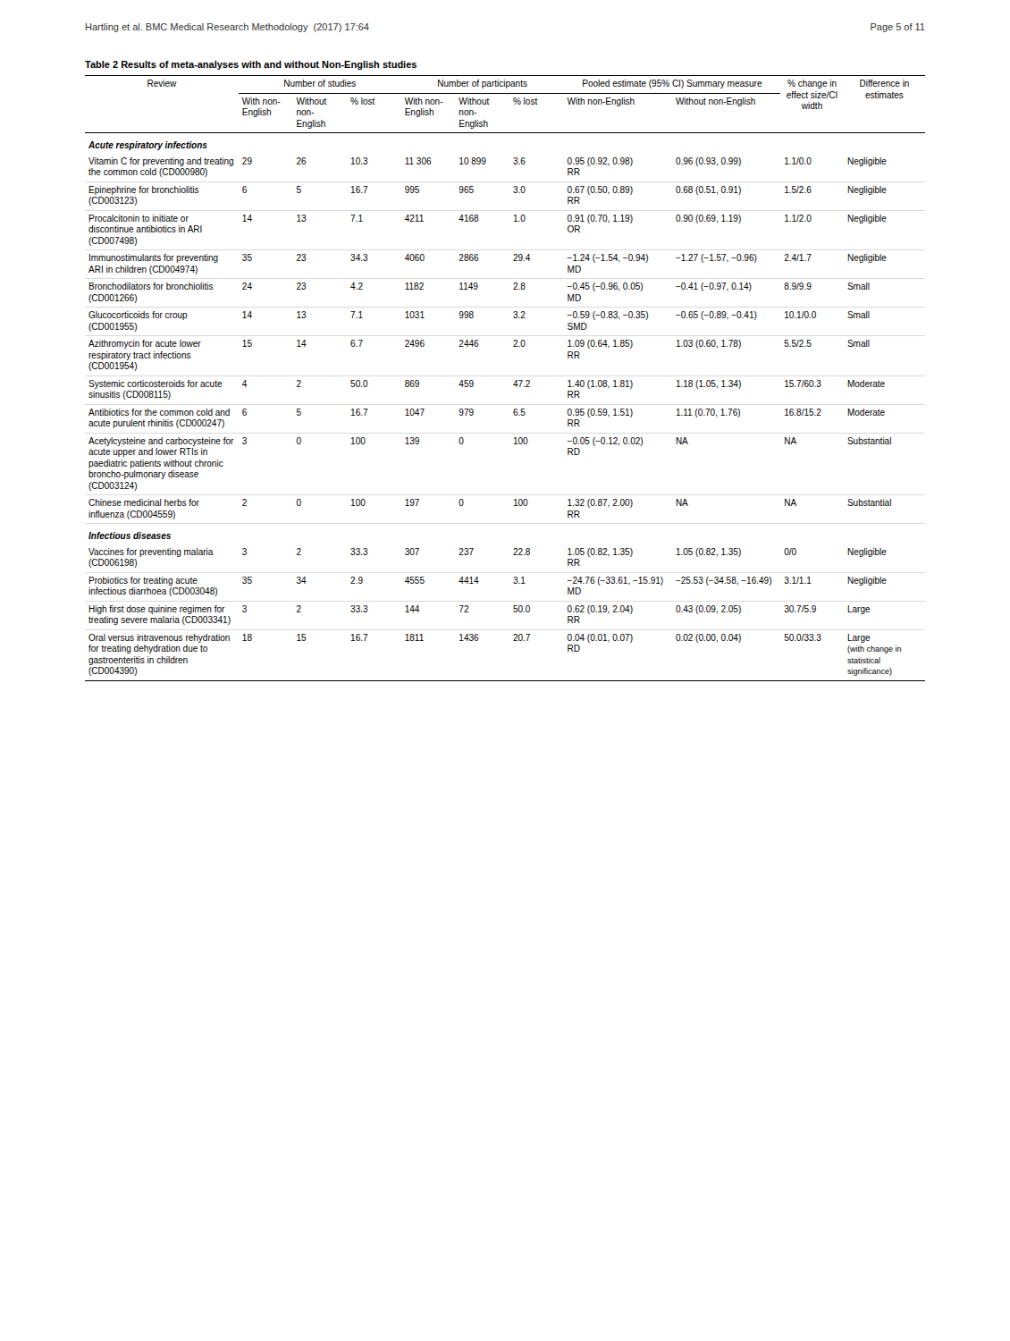Hartling et al. BMC Medical Research Methodology (2017) 17:64 Page 5 of 11
Table 2 Results of meta-analyses with and without Non-English studies
| Review | Number of studies | Number of participants | Pooled estimate (95% CI) Summary measure | % change in effect size/CI width | Difference in estimates |
| --- | --- | --- | --- | --- | --- |
| With non-English | Without non-English | % lost | With non-English | Without non-English | % lost | With non-English | Without non-English |
| Acute respiratory infections |
| Vitamin C for preventing and treating the common cold (CD000980) | 29 | 26 | 10.3 | 11 306 | 10 899 | 3.6 | 0.95 (0.92, 0.98) RR | 0.96 (0.93, 0.99) | 1.1/0.0 | Negligible |
| Epinephrine for bronchiolitis (CD003123) | 6 | 5 | 16.7 | 995 | 965 | 3.0 | 0.67 (0.50, 0.89) RR | 0.68 (0.51, 0.91) | 1.5/2.6 | Negligible |
| Procalcitonin to initiate or discontinue antibiotics in ARI (CD007498) | 14 | 13 | 7.1 | 4211 | 4168 | 1.0 | 0.91 (0.70, 1.19) OR | 0.90 (0.69, 1.19) | 1.1/2.0 | Negligible |
| Immunostimulants for preventing ARI in children (CD004974) | 35 | 23 | 34.3 | 4060 | 2866 | 29.4 | −1.24 (−1.54, −0.94) MD | −1.27 (−1.57, −0.96) | 2.4/1.7 | Negligible |
| Bronchodilators for bronchiolitis (CD001266) | 24 | 23 | 4.2 | 1182 | 1149 | 2.8 | −0.45 (−0.96, 0.05) MD | −0.41 (−0.97, 0.14) | 8.9/9.9 | Small |
| Glucocorticoids for croup (CD001955) | 14 | 13 | 7.1 | 1031 | 998 | 3.2 | −0.59 (−0.83, −0.35) SMD | −0.65 (−0.89, −0.41) | 10.1/0.0 | Small |
| Azithromycin for acute lower respiratory tract infections (CD001954) | 15 | 14 | 6.7 | 2496 | 2446 | 2.0 | 1.09 (0.64, 1.85) RR | 1.03 (0.60, 1.78) | 5.5/2.5 | Small |
| Systemic corticosteroids for acute sinusitis (CD008115) | 4 | 2 | 50.0 | 869 | 459 | 47.2 | 1.40 (1.08, 1.81) RR | 1.18 (1.05, 1.34) | 15.7/60.3 | Moderate |
| Antibiotics for the common cold and acute purulent rhinitis (CD000247) | 6 | 5 | 16.7 | 1047 | 979 | 6.5 | 0.95 (0.59, 1.51) RR | 1.11 (0.70, 1.76) | 16.8/15.2 | Moderate |
| Acetylcysteine and carbocysteine for acute upper and lower RTIs in paediatric patients without chronic broncho-pulmonary disease (CD003124) | 3 | 0 | 100 | 139 | 0 | 100 | −0.05 (−0.12, 0.02) RD | NA | NA | Substantial |
| Chinese medicinal herbs for influenza (CD004559) | 2 | 0 | 100 | 197 | 0 | 100 | 1.32 (0.87, 2.00) RR | NA | NA | Substantial |
| Infectious diseases |
| Vaccines for preventing malaria (CD006198) | 3 | 2 | 33.3 | 307 | 237 | 22.8 | 1.05 (0.82, 1.35) RR | 1.05 (0.82, 1.35) | 0/0 | Negligible |
| Probiotics for treating acute infectious diarrhoea (CD003048) | 35 | 34 | 2.9 | 4555 | 4414 | 3.1 | −24.76 (−33.61, −15.91) MD | −25.53 (−34.58, −16.49) | 3.1/1.1 | Negligible |
| High first dose quinine regimen for treating severe malaria (CD003341) | 3 | 2 | 33.3 | 144 | 72 | 50.0 | 0.62 (0.19, 2.04) RR | 0.43 (0.09, 2.05) | 30.7/5.9 | Large |
| Oral versus intravenous rehydration for treating dehydration due to gastroenteritis in children (CD004390) | 18 | 15 | 16.7 | 1811 | 1436 | 20.7 | 0.04 (0.01, 0.07) RD | 0.02 (0.00, 0.04) | 50.0/33.3 | Large (with change in statistical significance) |